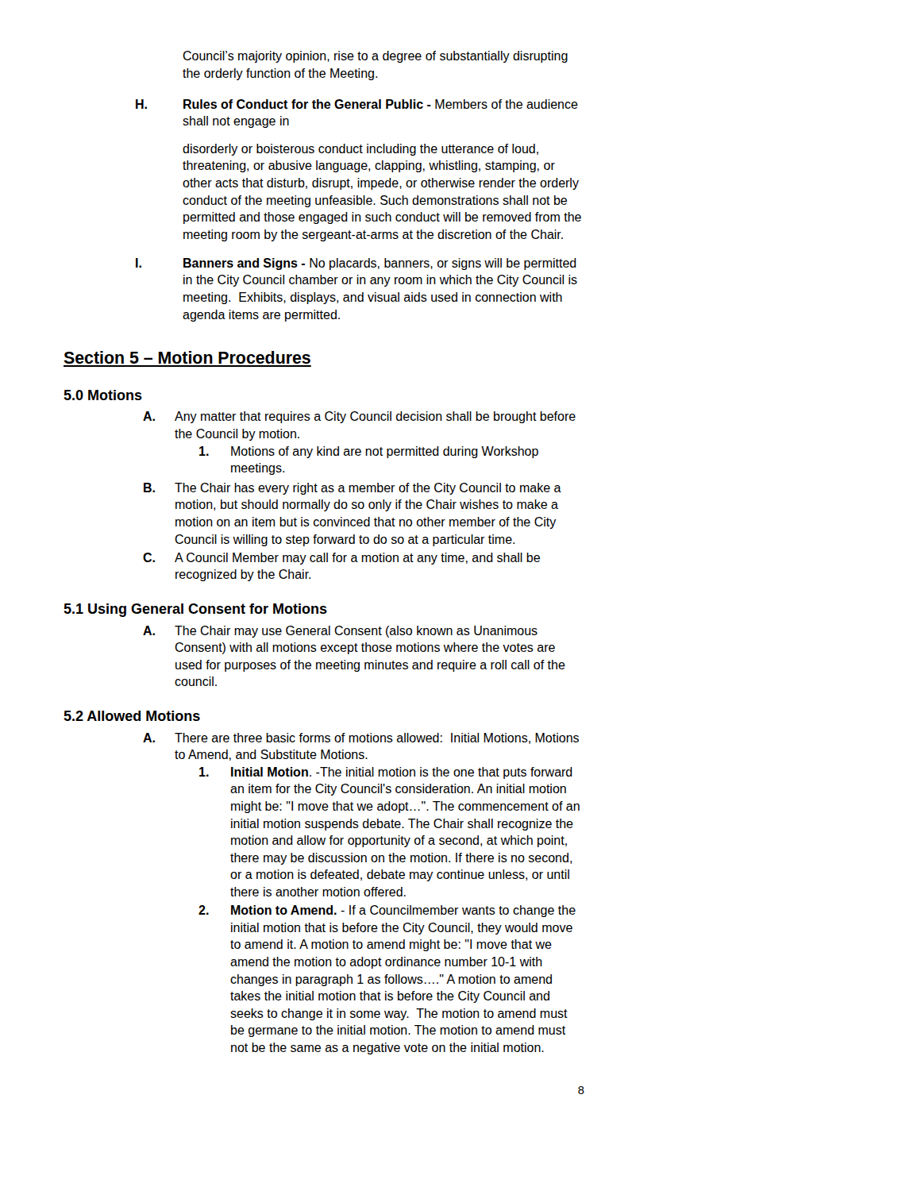Council’s majority opinion, rise to a degree of substantially disrupting the orderly function of the Meeting.
H.
Rules of Conduct for the General Public - Members of the audience shall not engage in
disorderly or boisterous conduct including the utterance of loud, threatening, or abusive language, clapping, whistling, stamping, or other acts that disturb, disrupt, impede, or otherwise render the orderly conduct of the meeting unfeasible. Such demonstrations shall not be permitted and those engaged in such conduct will be removed from the meeting room by the sergeant-at-arms at the discretion of the Chair.
I.
Banners and Signs - No placards, banners, or signs will be permitted in the City Council chamber or in any room in which the City Council is meeting. Exhibits, displays, and visual aids used in connection with agenda items are permitted.
Section 5 – Motion Procedures
5.0 Motions
A.
Any matter that requires a City Council decision shall be brought before the Council by motion.
1.
Motions of any kind are not permitted during Workshop meetings.
B.
The Chair has every right as a member of the City Council to make a motion, but should normally do so only if the Chair wishes to make a motion on an item but is convinced that no other member of the City Council is willing to step forward to do so at a particular time.
C.
A Council Member may call for a motion at any time, and shall be recognized by the Chair.
5.1 Using General Consent for Motions
A.
The Chair may use General Consent (also known as Unanimous Consent) with all motions except those motions where the votes are used for purposes of the meeting minutes and require a roll call of the council.
5.2 Allowed Motions
A.
There are three basic forms of motions allowed: Initial Motions, Motions to Amend, and Substitute Motions.
1.
Initial Motion. -The initial motion is the one that puts forward an item for the City Council's consideration. An initial motion might be: "I move that we adopt…". The commencement of an initial motion suspends debate. The Chair shall recognize the motion and allow for opportunity of a second, at which point, there may be discussion on the motion. If there is no second, or a motion is defeated, debate may continue unless, or until there is another motion offered.
2.
Motion to Amend. - If a Councilmember wants to change the initial motion that is before the City Council, they would move to amend it. A motion to amend might be: "I move that we amend the motion to adopt ordinance number 10-1 with changes in paragraph 1 as follows…." A motion to amend takes the initial motion that is before the City Council and seeks to change it in some way. The motion to amend must be germane to the initial motion. The motion to amend must not be the same as a negative vote on the initial motion.
8